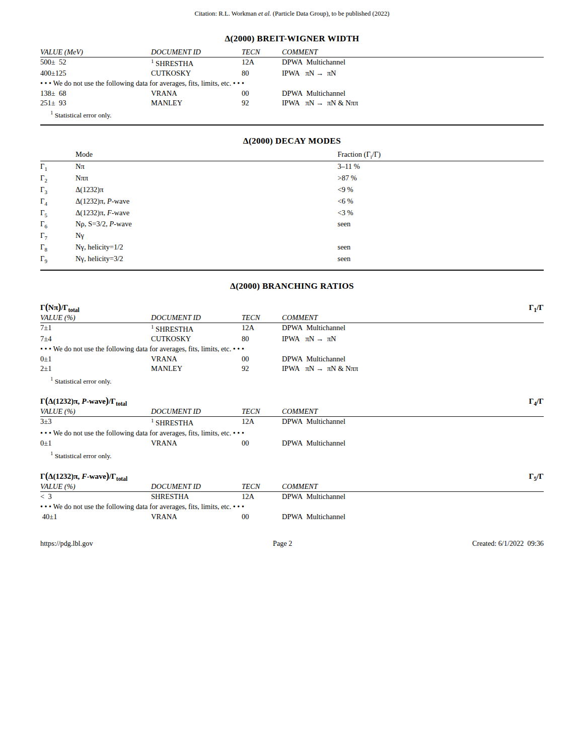Citation: R.L. Workman et al. (Particle Data Group), to be published (2022)
Δ(2000) BREIT-WIGNER WIDTH
| VALUE (MeV) | DOCUMENT ID | TECN | COMMENT |
| 500± 52 | 1 SHRESTHA | 12A | DPWA Multichannel |
| 400±125 | CUTKOSKY | 80 | IPWA πN → πN |
| • • • We do not use the following data for averages, fits, limits, etc. • • • |
| 138± 68 | VRANA | 00 | DPWA Multichannel |
| 251± 93 | MANLEY | 92 | IPWA πN → πN & Nππ |
1 Statistical error only.
Δ(2000) DECAY MODES
| | Mode | Fraction (Γ i /Γ) |
| --- | --- | --- |
| Γ 1 | Nπ | 3–11 % |
| Γ 2 | Nππ | >87 % |
| Γ 3 | Δ(1232)π | <9 % |
| Γ 4 | Δ(1232)π, P -wave | <6 % |
| Γ 5 | Δ(1232)π, F -wave | <3 % |
| Γ 6 | Nρ, S=3/2, P -wave | seen |
| Γ 7 | Nγ | |
| Γ 8 | Nγ, helicity=1/2 | seen |
| Γ 9 | Nγ, helicity=3/2 | seen |
Δ(2000) BRANCHING RATIOS
Γ(Nπ)/Γtotal Γ1/Γ
| VALUE (%) | DOCUMENT ID | TECN | COMMENT |
| 7±1 | 1 SHRESTHA | 12A | DPWA Multichannel |
| 7±4 | CUTKOSKY | 80 | IPWA πN → πN |
| • • • We do not use the following data for averages, fits, limits, etc. • • • |
| 0±1 | VRANA | 00 | DPWA Multichannel |
| 2±1 | MANLEY | 92 | IPWA πN → πN & Nππ |
1 Statistical error only.
Γ(Δ(1232)π, P-wave)/Γtotal Γ4/Γ
| VALUE (%) | DOCUMENT ID | TECN | COMMENT |
| 3±3 | 1 SHRESTHA | 12A | DPWA Multichannel |
| • • • We do not use the following data for averages, fits, limits, etc. • • • |
| 0±1 | VRANA | 00 | DPWA Multichannel |
1 Statistical error only.
Γ(Δ(1232)π, F-wave)/Γtotal Γ5/Γ
| VALUE (%) | DOCUMENT ID | TECN | COMMENT |
| < 3 | SHRESTHA | 12A | DPWA Multichannel |
| • • • We do not use the following data for averages, fits, limits, etc. • • • |
| 40±1 | VRANA | 00 | DPWA Multichannel |
https://pdg.lbl.gov Page 2 Created: 6/1/2022 09:36